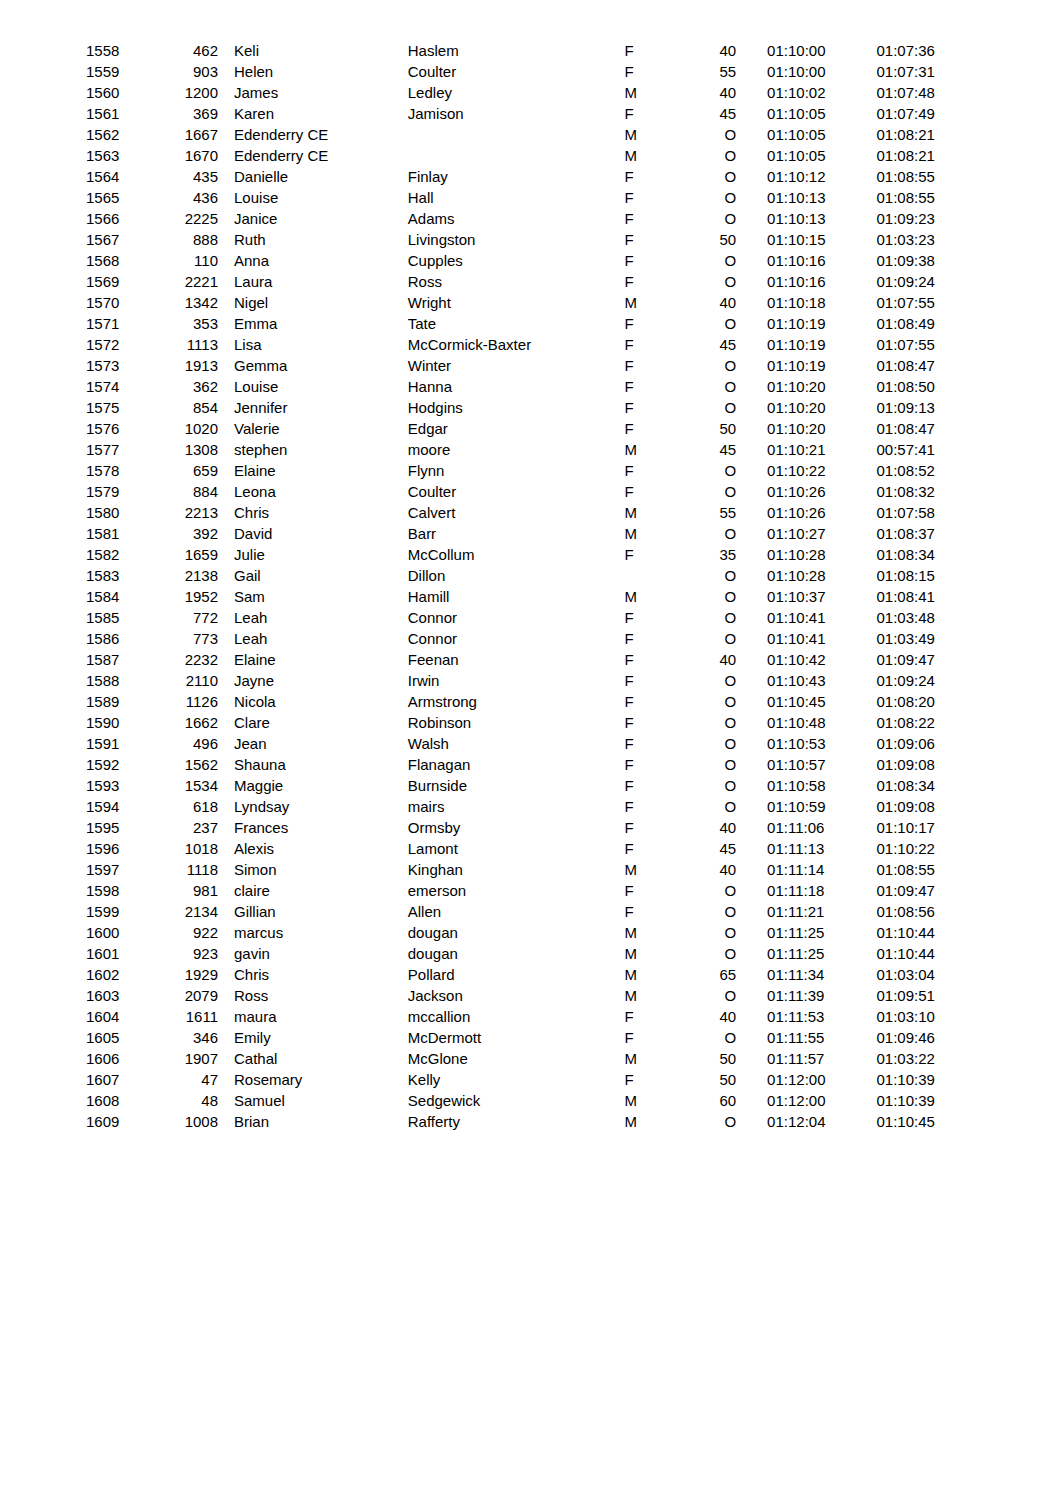| 1558 | 462 | Keli | Haslem | F | 40 | 01:10:00 | 01:07:36 |
| 1559 | 903 | Helen | Coulter | F | 55 | 01:10:00 | 01:07:31 |
| 1560 | 1200 | James | Ledley | M | 40 | 01:10:02 | 01:07:48 |
| 1561 | 369 | Karen | Jamison | F | 45 | 01:10:05 | 01:07:49 |
| 1562 | 1667 | Edenderry CE | | M | O | 01:10:05 | 01:08:21 |
| 1563 | 1670 | Edenderry CE | | M | O | 01:10:05 | 01:08:21 |
| 1564 | 435 | Danielle | Finlay | F | O | 01:10:12 | 01:08:55 |
| 1565 | 436 | Louise | Hall | F | O | 01:10:13 | 01:08:55 |
| 1566 | 2225 | Janice | Adams | F | O | 01:10:13 | 01:09:23 |
| 1567 | 888 | Ruth | Livingston | F | 50 | 01:10:15 | 01:03:23 |
| 1568 | 110 | Anna | Cupples | F | O | 01:10:16 | 01:09:38 |
| 1569 | 2221 | Laura | Ross | F | O | 01:10:16 | 01:09:24 |
| 1570 | 1342 | Nigel | Wright | M | 40 | 01:10:18 | 01:07:55 |
| 1571 | 353 | Emma | Tate | F | O | 01:10:19 | 01:08:49 |
| 1572 | 1113 | Lisa | McCormick-Baxter | F | 45 | 01:10:19 | 01:07:55 |
| 1573 | 1913 | Gemma | Winter | F | O | 01:10:19 | 01:08:47 |
| 1574 | 362 | Louise | Hanna | F | O | 01:10:20 | 01:08:50 |
| 1575 | 854 | Jennifer | Hodgins | F | O | 01:10:20 | 01:09:13 |
| 1576 | 1020 | Valerie | Edgar | F | 50 | 01:10:20 | 01:08:47 |
| 1577 | 1308 | stephen | moore | M | 45 | 01:10:21 | 00:57:41 |
| 1578 | 659 | Elaine | Flynn | F | O | 01:10:22 | 01:08:52 |
| 1579 | 884 | Leona | Coulter | F | O | 01:10:26 | 01:08:32 |
| 1580 | 2213 | Chris | Calvert | M | 55 | 01:10:26 | 01:07:58 |
| 1581 | 392 | David | Barr | M | O | 01:10:27 | 01:08:37 |
| 1582 | 1659 | Julie | McCollum | F | 35 | 01:10:28 | 01:08:34 |
| 1583 | 2138 | Gail | Dillon | | O | 01:10:28 | 01:08:15 |
| 1584 | 1952 | Sam | Hamill | M | O | 01:10:37 | 01:08:41 |
| 1585 | 772 | Leah | Connor | F | O | 01:10:41 | 01:03:48 |
| 1586 | 773 | Leah | Connor | F | O | 01:10:41 | 01:03:49 |
| 1587 | 2232 | Elaine | Feenan | F | 40 | 01:10:42 | 01:09:47 |
| 1588 | 2110 | Jayne | Irwin | F | O | 01:10:43 | 01:09:24 |
| 1589 | 1126 | Nicola | Armstrong | F | O | 01:10:45 | 01:08:20 |
| 1590 | 1662 | Clare | Robinson | F | O | 01:10:48 | 01:08:22 |
| 1591 | 496 | Jean | Walsh | F | O | 01:10:53 | 01:09:06 |
| 1592 | 1562 | Shauna | Flanagan | F | O | 01:10:57 | 01:09:08 |
| 1593 | 1534 | Maggie | Burnside | F | O | 01:10:58 | 01:08:34 |
| 1594 | 618 | Lyndsay | mairs | F | O | 01:10:59 | 01:09:08 |
| 1595 | 237 | Frances | Ormsby | F | 40 | 01:11:06 | 01:10:17 |
| 1596 | 1018 | Alexis | Lamont | F | 45 | 01:11:13 | 01:10:22 |
| 1597 | 1118 | Simon | Kinghan | M | 40 | 01:11:14 | 01:08:55 |
| 1598 | 981 | claire | emerson | F | O | 01:11:18 | 01:09:47 |
| 1599 | 2134 | Gillian | Allen | F | O | 01:11:21 | 01:08:56 |
| 1600 | 922 | marcus | dougan | M | O | 01:11:25 | 01:10:44 |
| 1601 | 923 | gavin | dougan | M | O | 01:11:25 | 01:10:44 |
| 1602 | 1929 | Chris | Pollard | M | 65 | 01:11:34 | 01:03:04 |
| 1603 | 2079 | Ross | Jackson | M | O | 01:11:39 | 01:09:51 |
| 1604 | 1611 | maura | mccallion | F | 40 | 01:11:53 | 01:03:10 |
| 1605 | 346 | Emily | McDermott | F | O | 01:11:55 | 01:09:46 |
| 1606 | 1907 | Cathal | McGlone | M | 50 | 01:11:57 | 01:03:22 |
| 1607 | 47 | Rosemary | Kelly | F | 50 | 01:12:00 | 01:10:39 |
| 1608 | 48 | Samuel | Sedgewick | M | 60 | 01:12:00 | 01:10:39 |
| 1609 | 1008 | Brian | Rafferty | M | O | 01:12:04 | 01:10:45 |